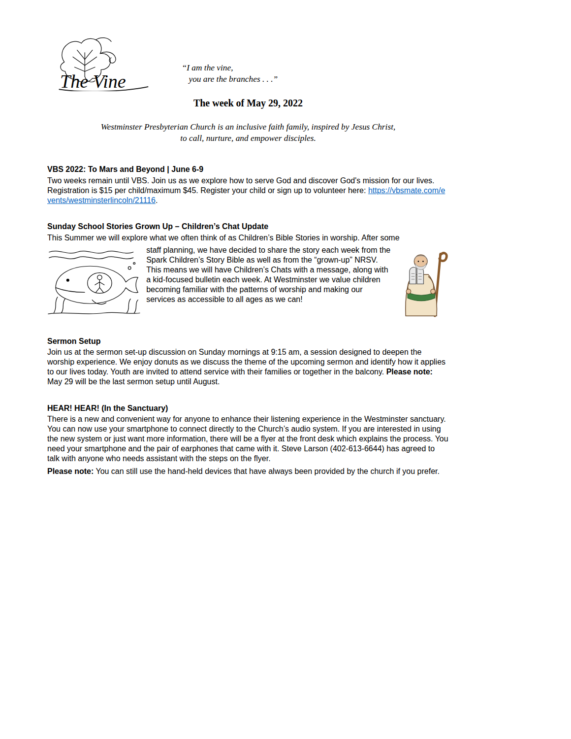The Vine
“I am the vine, you are the branches . . .”
The week of May 29, 2022
Westminster Presbyterian Church is an inclusive faith family, inspired by Jesus Christ,
to call, nurture, and empower disciples.
VBS 2022: To Mars and Beyond | June 6-9
Two weeks remain until VBS. Join us as we explore how to serve God and discover God's mission for our lives. Registration is $15 per child/maximum $45. Register your child or sign up to volunteer here: https://vbsmate.com/events/westminsterlincoln/21116.
Sunday School Stories Grown Up – Children’s Chat Update
This Summer we will explore what we often think of as Children’s Bible Stories in worship. After some
staff planning, we have decided to share the story each week from the Spark Children’s Story Bible as well as from the “grown-up” NRSV. This means we will have Children’s Chats with a message, along with a kid-focused bulletin each week. At Westminster we value children becoming familiar with the patterns of worship and making our services as accessible to all ages as we can!
Sermon Setup
Join us at the sermon set-up discussion on Sunday mornings at 9:15 am, a session designed to deepen the worship experience. We enjoy donuts as we discuss the theme of the upcoming sermon and identify how it applies to our lives today. Youth are invited to attend service with their families or together in the balcony. Please note: May 29 will be the last sermon setup until August.
HEAR! HEAR! (In the Sanctuary)
There is a new and convenient way for anyone to enhance their listening experience in the Westminster sanctuary. You can now use your smartphone to connect directly to the Church’s audio system. If you are interested in using the new system or just want more information, there will be a flyer at the front desk which explains the process. You need your smartphone and the pair of earphones that came with it. Steve Larson (402-613-6644) has agreed to talk with anyone who needs assistant with the steps on the flyer.
Please note: You can still use the hand-held devices that have always been provided by the church if you prefer.